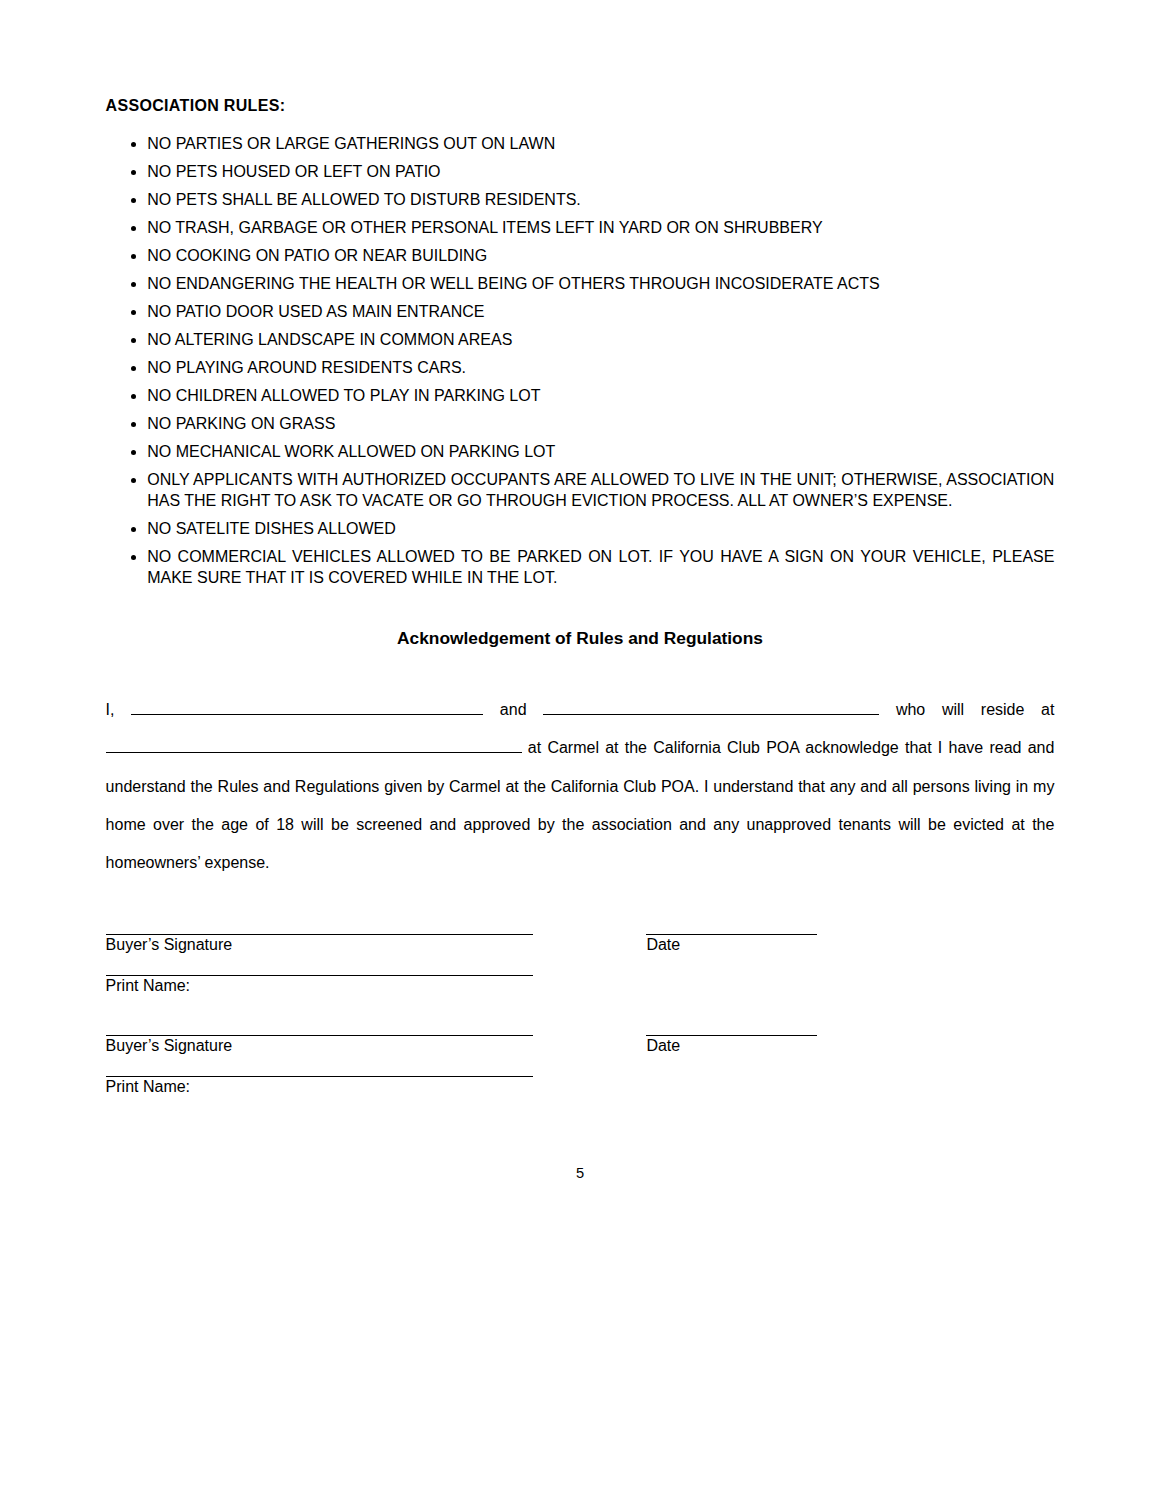ASSOCIATION RULES:
No parties or large gatherings out on lawn
No pets housed or left on patio
No pets shall be allowed to disturb residents.
No trash, garbage or other personal items left in yard or on shrubbery
No cooking on patio or near building
No endangering the health or well being of others through incosiderate acts
No patio door used as main entrance
No altering landscape in common areas
No playing around residents cars.
No children allowed to play in parking lot
No parking on grass
No mechanical work allowed on parking lot
Only applicants with authorized occupants are allowed to live in the unit; otherwise, association has the right to ask to vacate or go through eviction process. All at owner’s expense.
No satelite dishes allowed
No commercial vehicles allowed to be parked on lot. If you have a sign on your vehicle, please make sure that it is covered while in the lot.
Acknowledgement of Rules and Regulations
I, and who will reside at at Carmel at the California Club POA acknowledge that I have read and understand the Rules and Regulations given by Carmel at the California Club POA. I understand that any and all persons living in my home over the age of 18 will be screened and approved by the association and any unapproved tenants will be evicted at the homeowners’ expense.
| Buyer’s Signature | | Date | |
| Print Name: | | | |
| Buyer’s Signature | | Date | |
| Print Name: | | | |
5